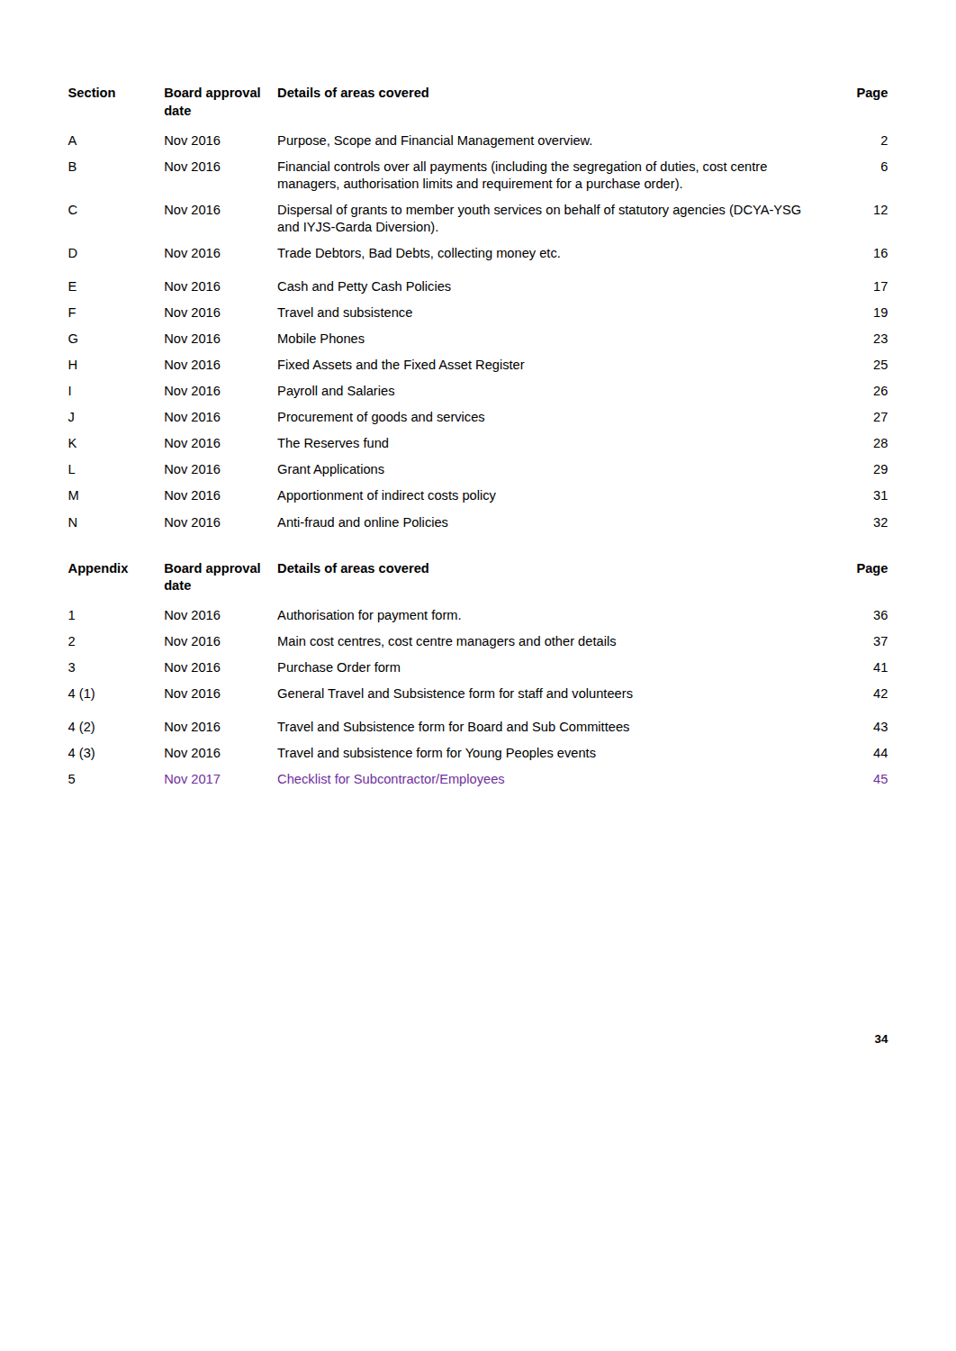| Section | Board approval date | Details of areas covered | Page |
| --- | --- | --- | --- |
| A | Nov 2016 | Purpose, Scope and Financial Management overview. | 2 |
| B | Nov 2016 | Financial controls over all payments (including the segregation of duties, cost centre managers, authorisation limits and requirement for a purchase order). | 6 |
| C | Nov 2016 | Dispersal of grants to member youth services on behalf of statutory agencies (DCYA-YSG and IYJS-Garda Diversion). | 12 |
| D | Nov 2016 | Trade Debtors, Bad Debts, collecting money etc. | 16 |
| E | Nov 2016 | Cash and Petty Cash Policies | 17 |
| F | Nov 2016 | Travel and subsistence | 19 |
| G | Nov 2016 | Mobile Phones | 23 |
| H | Nov 2016 | Fixed Assets and the Fixed Asset Register | 25 |
| I | Nov 2016 | Payroll and Salaries | 26 |
| J | Nov 2016 | Procurement of goods and services | 27 |
| K | Nov 2016 | The Reserves fund | 28 |
| L | Nov 2016 | Grant Applications | 29 |
| M | Nov 2016 | Apportionment of indirect costs policy | 31 |
| N | Nov 2016 | Anti-fraud and online Policies | 32 |
| Appendix | Board approval date | Details of areas covered | Page |
| 1 | Nov 2016 | Authorisation for payment form. | 36 |
| 2 | Nov 2016 | Main cost centres, cost centre managers and other details | 37 |
| 3 | Nov 2016 | Purchase Order form | 41 |
| 4 (1) | Nov 2016 | General Travel and Subsistence form for staff and volunteers | 42 |
| 4 (2) | Nov 2016 | Travel and Subsistence form for Board and Sub Committees | 43 |
| 4 (3) | Nov 2016 | Travel and subsistence form for Young Peoples events | 44 |
| 5 | Nov 2017 | Checklist for Subcontractor/Employees | 45 |
34